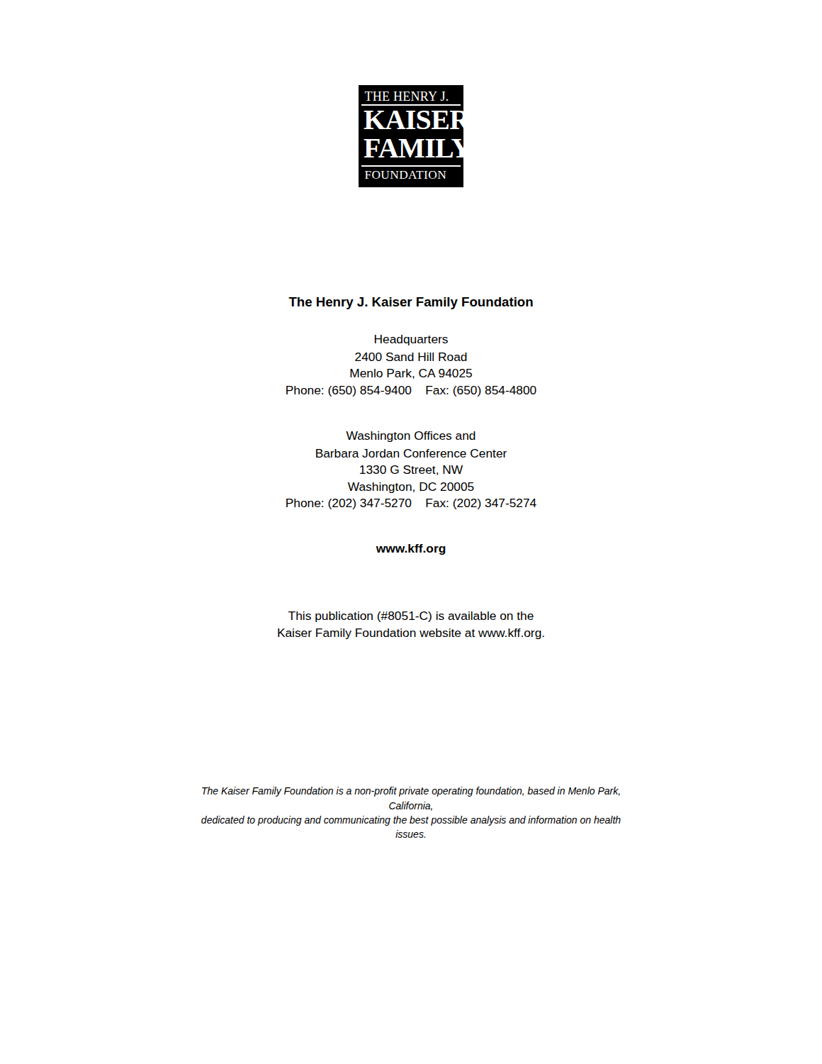THE HENRY J. KAISER FAMILY FOUNDATION
The Henry J. Kaiser Family Foundation
Headquarters
2400 Sand Hill Road
Menlo Park, CA 94025
Phone: (650) 854-9400 Fax: (650) 854-4800
Washington Offices and
Barbara Jordan Conference Center
1330 G Street, NW
Washington, DC 20005
Phone: (202) 347-5270 Fax: (202) 347-5274
www.kff.org
This publication (#8051-C) is available on the
Kaiser Family Foundation website at www.kff.org.
The Kaiser Family Foundation is a non-profit private operating foundation, based in Menlo Park, California,
dedicated to producing and communicating the best possible analysis and information on health issues.